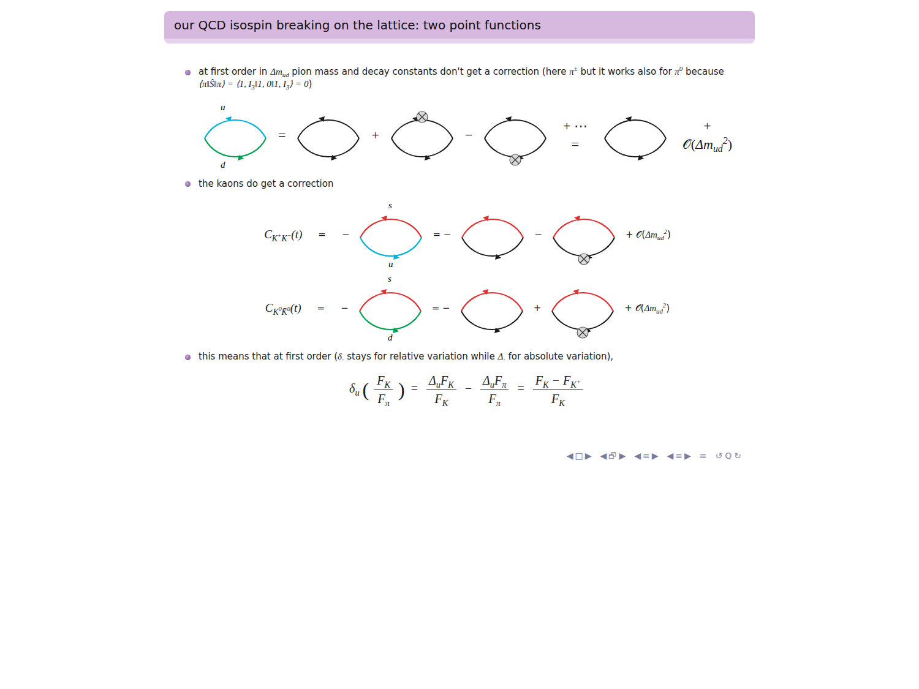our QCD isospin breaking on the lattice: two point functions
at first order in Δmud pion mass and decay constants don't get a correction (here π± but it works also for π0 because ⟨π‖Ŝ‖π⟩ = ⟨1, I3‖1, 0‖1, I3⟩ = 0)
u d = + − + ⋯ = + 𝒪(Δmud2)
the kaons do get a correction
CK+K−(t) = − s u = − − + 𝒪(Δmud2)
CK0K̄0(t) = − s d = − + + 𝒪(Δmud2)
this means that at first order (δ· stays for relative variation while Δ· for absolute variation),
δu ( FK Fπ ) = ΔuFK FK − ΔuFπ Fπ = FK − FK+ FK
◀□▶ ◀🗗▶ ◀≡▶ ◀≡▶ ≡ ↺Q↻